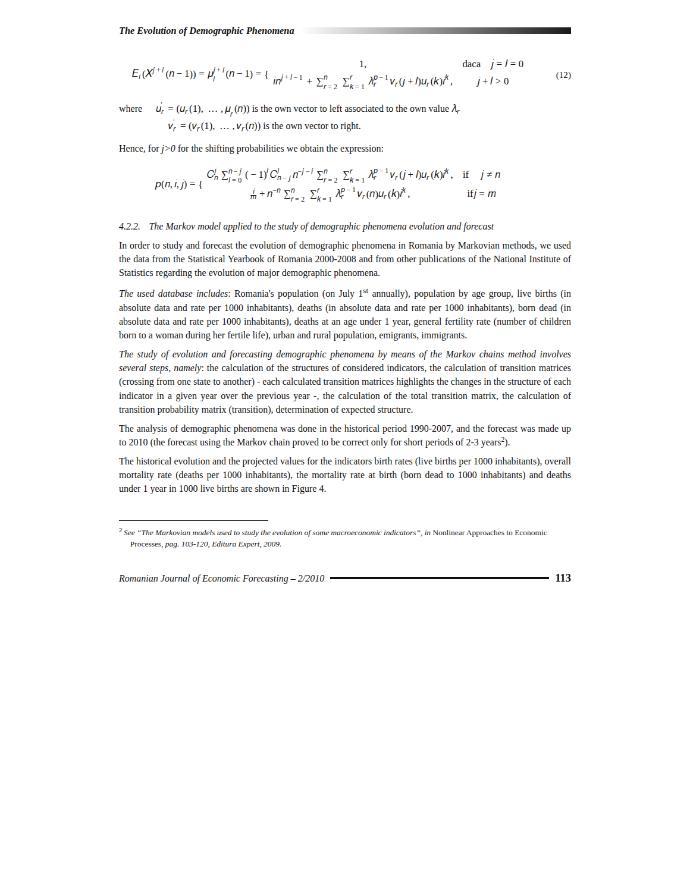The Evolution of Demographic Phenomena
(12)
Ei ( Xj+i (n−1) ) = μij+l (n−1) = { 1, dacaj=l=0 inj+l−1 + ∑r=2n ∑k=1r λrp−1 vr (j+l) ur (k) ik , j+l>0
where ur′ = ( ur(1) ,…, μr(n) ) is the own vector to left associated to the own value λr
vr′ = ( vr(1) ,…, vr(n) ) is the own vector to right.
Hence, for j>0 for the shifting probabilities we obtain the expression:
p(n,i,j) = { Cnj ∑l=0n−j (−1)l Cn−jl n−j−i ∑r=2n ∑k=1r λrp−1 vr(j+l) ur(k) ik , ifj≠n im + n−n ∑r=2n ∑k=1r λrp−1 vr(n) ur(k) ik , ifj=m
4.2.2. The Markov model applied to the study of demographic phenomena evolution and forecast
In order to study and forecast the evolution of demographic phenomena in Romania by Markovian methods, we used the data from the Statistical Yearbook of Romania 2000-2008 and from other publications of the National Institute of Statistics regarding the evolution of major demographic phenomena.
The used database includes: Romania's population (on July 1st annually), population by age group, live births (in absolute data and rate per 1000 inhabitants), deaths (in absolute data and rate per 1000 inhabitants), born dead (in absolute data and rate per 1000 inhabitants), deaths at an age under 1 year, general fertility rate (number of children born to a woman during her fertile life), urban and rural population, emigrants, immigrants.
The study of evolution and forecasting demographic phenomena by means of the Markov chains method involves several steps, namely: the calculation of the structures of considered indicators, the calculation of transition matrices (crossing from one state to another) - each calculated transition matrices highlights the changes in the structure of each indicator in a given year over the previous year -, the calculation of the total transition matrix, the calculation of transition probability matrix (transition), determination of expected structure.
The analysis of demographic phenomena was done in the historical period 1990-2007, and the forecast was made up to 2010 (the forecast using the Markov chain proved to be correct only for short periods of 2-3 years2).
The historical evolution and the projected values for the indicators birth rates (live births per 1000 inhabitants), overall mortality rate (deaths per 1000 inhabitants), the mortality rate at birth (born dead to 1000 inhabitants) and deaths under 1 year in 1000 live births are shown in Figure 4.
2 See “The Markovian models used to study the evolution of some macroeconomic indicators”, in Nonlinear Approaches to Economic Processes, pag. 103-120, Editura Expert, 2009.
Romanian Journal of Economic Forecasting – 2/2010 113